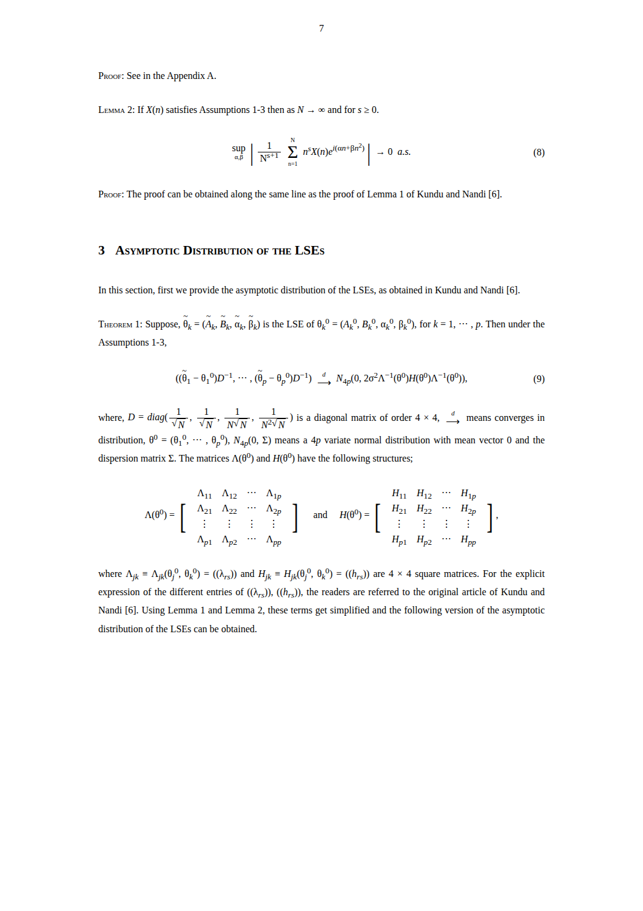7
Proof: See in the Appendix A.
Lemma 2: If X(n) satisfies Assumptions 1-3 then as N → ∞ and for s ≥ 0.
sup α,β | 1 Ns+1 NΣn=1 nsX(n)ei(αn+βn2) | → 0 a.s. (8)
Proof: The proof can be obtained along the same line as the proof of Lemma 1 of Kundu and Nandi [6].
3 Asymptotic Distribution of the LSEs
In this section, first we provide the asymptotic distribution of the LSEs, as obtained in Kundu and Nandi [6].
Theorem 1: Suppose, θk = (Ak, Bk, αk, βk) is the LSE of θk0 = (Ak0, Bk0, αk0, βk0), for k = 1, ··· , p. Then under the Assumptions 1-3,
((θ1 − θ10)D−1, ··· , (θp − θp0)D−1) d⟶ N4p(0, 2σ2Λ−1(θ0)H(θ0)Λ−1(θ0)), (9)
where, D = diag(1 N, 1 N, 1 NN, 1 N2N) is a diagonal matrix of order 4 × 4, d⟶ means converges in distribution, θ0 = (θ10, ··· , θp0), N4p(0, Σ) means a 4p variate normal distribution with mean vector 0 and the dispersion matrix Σ. The matrices Λ(θ0) and H(θ0) have the following structures;
Λ(θ0) = [
| Λ 11 | Λ 12 | ··· | Λ 1 p |
| Λ 21 | Λ 22 | ··· | Λ 2 p |
| ⋮ | ⋮ | ⋮ | ⋮ |
| Λ p 1 | Λ p 2 | ··· | Λ pp |
] and H(θ0) = [
| H 11 | H 12 | ··· | H 1 p |
| H 21 | H 22 | ··· | H 2 p |
| ⋮ | ⋮ | ⋮ | ⋮ |
| H p 1 | H p 2 | ··· | H pp |
] ,
where Λjk ≡ Λjk(θj0, θk0) = ((λrs)) and Hjk ≡ Hjk(θj0, θk0) = ((hrs)) are 4 × 4 square matrices. For the explicit expression of the different entries of ((λrs)), ((hrs)), the readers are referred to the original article of Kundu and Nandi [6]. Using Lemma 1 and Lemma 2, these terms get simplified and the following version of the asymptotic distribution of the LSEs can be obtained.